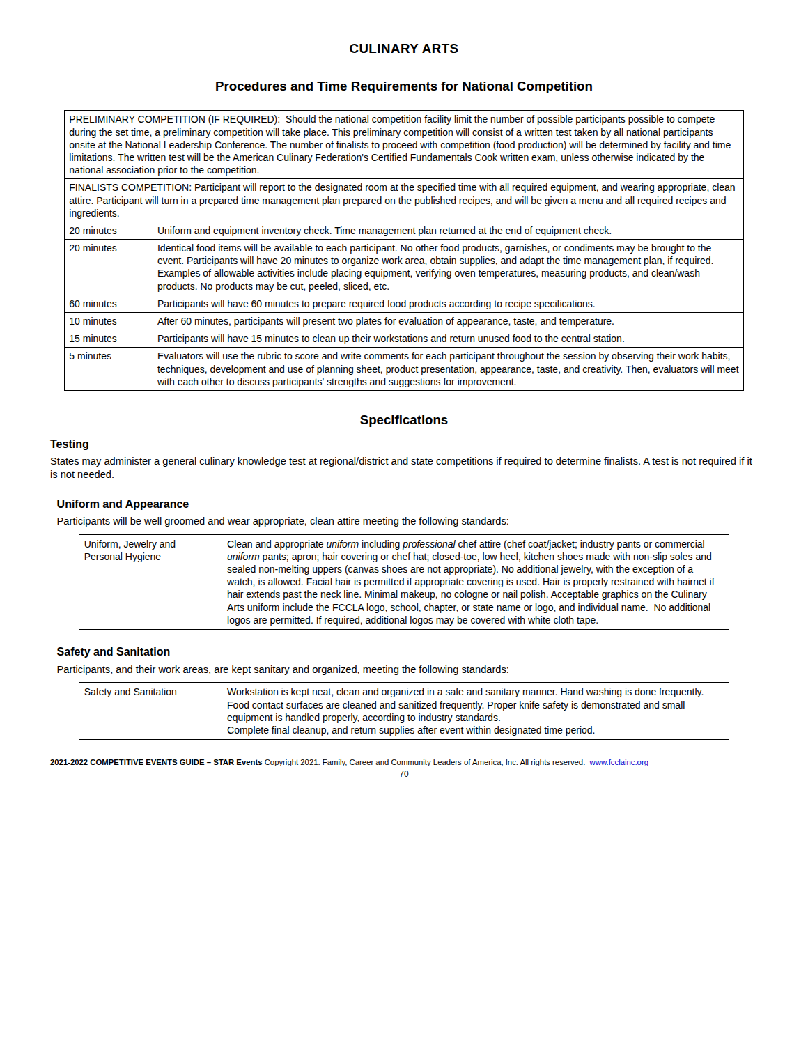CULINARY ARTS
Procedures and Time Requirements for National Competition
| PRELIMINARY COMPETITION (IF REQUIRED): Should the national competition facility limit the number of possible participants possible to compete during the set time, a preliminary competition will take place. This preliminary competition will consist of a written test taken by all national participants onsite at the National Leadership Conference. The number of finalists to proceed with competition (food production) will be determined by facility and time limitations. The written test will be the American Culinary Federation's Certified Fundamentals Cook written exam, unless otherwise indicated by the national association prior to the competition. |
| FINALISTS COMPETITION: Participant will report to the designated room at the specified time with all required equipment, and wearing appropriate, clean attire. Participant will turn in a prepared time management plan prepared on the published recipes, and will be given a menu and all required recipes and ingredients. |
| 20 minutes | Uniform and equipment inventory check. Time management plan returned at the end of equipment check. |
| 20 minutes | Identical food items will be available to each participant. No other food products, garnishes, or condiments may be brought to the event. Participants will have 20 minutes to organize work area, obtain supplies, and adapt the time management plan, if required. Examples of allowable activities include placing equipment, verifying oven temperatures, measuring products, and clean/wash products. No products may be cut, peeled, sliced, etc. |
| 60 minutes | Participants will have 60 minutes to prepare required food products according to recipe specifications. |
| 10 minutes | After 60 minutes, participants will present two plates for evaluation of appearance, taste, and temperature. |
| 15 minutes | Participants will have 15 minutes to clean up their workstations and return unused food to the central station. |
| 5 minutes | Evaluators will use the rubric to score and write comments for each participant throughout the session by observing their work habits, techniques, development and use of planning sheet, product presentation, appearance, taste, and creativity. Then, evaluators will meet with each other to discuss participants' strengths and suggestions for improvement. |
Specifications
Testing
States may administer a general culinary knowledge test at regional/district and state competitions if required to determine finalists. A test is not required if it is not needed.
Uniform and Appearance
Participants will be well groomed and wear appropriate, clean attire meeting the following standards:
| Uniform, Jewelry and Personal Hygiene | Clean and appropriate uniform including professional chef attire (chef coat/jacket; industry pants or commercial uniform pants; apron; hair covering or chef hat; closed-toe, low heel, kitchen shoes made with non-slip soles and sealed non-melting uppers (canvas shoes are not appropriate). No additional jewelry, with the exception of a watch, is allowed. Facial hair is permitted if appropriate covering is used. Hair is properly restrained with hairnet if hair extends past the neck line. Minimal makeup, no cologne or nail polish. Acceptable graphics on the Culinary Arts uniform include the FCCLA logo, school, chapter, or state name or logo, and individual name. No additional logos are permitted. If required, additional logos may be covered with white cloth tape. |
Safety and Sanitation
Participants, and their work areas, are kept sanitary and organized, meeting the following standards:
| Safety and Sanitation | Workstation is kept neat, clean and organized in a safe and sanitary manner. Hand washing is done frequently. Food contact surfaces are cleaned and sanitized frequently. Proper knife safety is demonstrated and small equipment is handled properly, according to industry standards. Complete final cleanup, and return supplies after event within designated time period. |
2021-2022 COMPETITIVE EVENTS GUIDE – STAR Events Copyright 2021. Family, Career and Community Leaders of America, Inc. All rights reserved. www.fcclainc.org
70